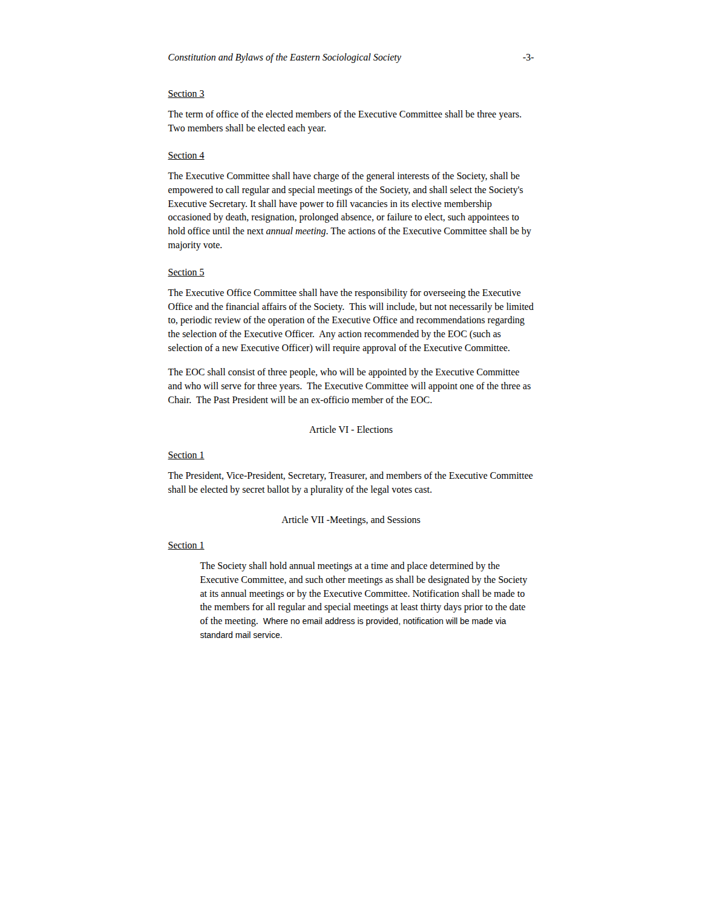Constitution and Bylaws of the Eastern Sociological Society -3-
Section 3
The term of office of the elected members of the Executive Committee shall be three years. Two members shall be elected each year.
Section 4
The Executive Committee shall have charge of the general interests of the Society, shall be empowered to call regular and special meetings of the Society, and shall select the Society's Executive Secretary. It shall have power to fill vacancies in its elective membership occasioned by death, resignation, prolonged absence, or failure to elect, such appointees to hold office until the next annual meeting. The actions of the Executive Committee shall be by majority vote.
Section 5
The Executive Office Committee shall have the responsibility for overseeing the Executive Office and the financial affairs of the Society. This will include, but not necessarily be limited to, periodic review of the operation of the Executive Office and recommendations regarding the selection of the Executive Officer. Any action recommended by the EOC (such as selection of a new Executive Officer) will require approval of the Executive Committee.
The EOC shall consist of three people, who will be appointed by the Executive Committee and who will serve for three years. The Executive Committee will appoint one of the three as Chair. The Past President will be an ex-officio member of the EOC.
Article VI - Elections
Section 1
The President, Vice-President, Secretary, Treasurer, and members of the Executive Committee shall be elected by secret ballot by a plurality of the legal votes cast.
Article VII -Meetings, and Sessions
Section 1
The Society shall hold annual meetings at a time and place determined by the Executive Committee, and such other meetings as shall be designated by the Society at its annual meetings or by the Executive Committee. Notification shall be made to the members for all regular and special meetings at least thirty days prior to the date of the meeting. Where no email address is provided, notification will be made via standard mail service.